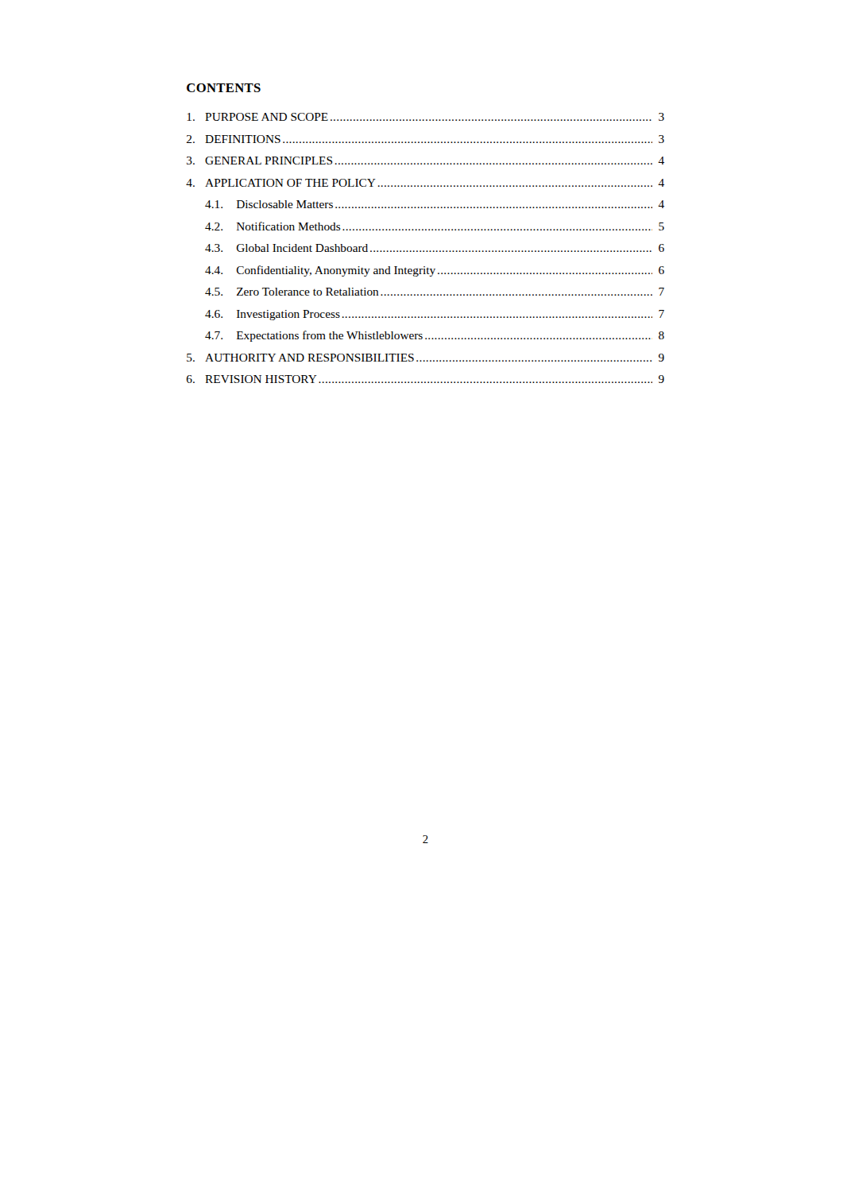CONTENTS
1. PURPOSE AND SCOPE .................................................................................................................. 3
2. DEFINITIONS .............................................................................................................................. 3
3. GENERAL PRINCIPLES ............................................................................................................. 4
4. APPLICATION OF THE POLICY .............................................................................................. 4
4.1. Disclosable Matters ............................................................................................................. 4
4.2. Notification Methods .......................................................................................................... 5
4.3. Global Incident Dashboard ............................................................................................. 6
4.4. Confidentiality, Anonymity and Integrity ......................................................................... 6
4.5. Zero Tolerance to Retaliation ......................................................................................... 7
4.6. Investigation Process ......................................................................................................... 7
4.7. Expectations from the Whistleblowers .............................................................................. 8
5. AUTHORITY AND RESPONSIBILITIES ................................................................................. 9
6. REVISION HISTORY ............................................................................................................... 9
2